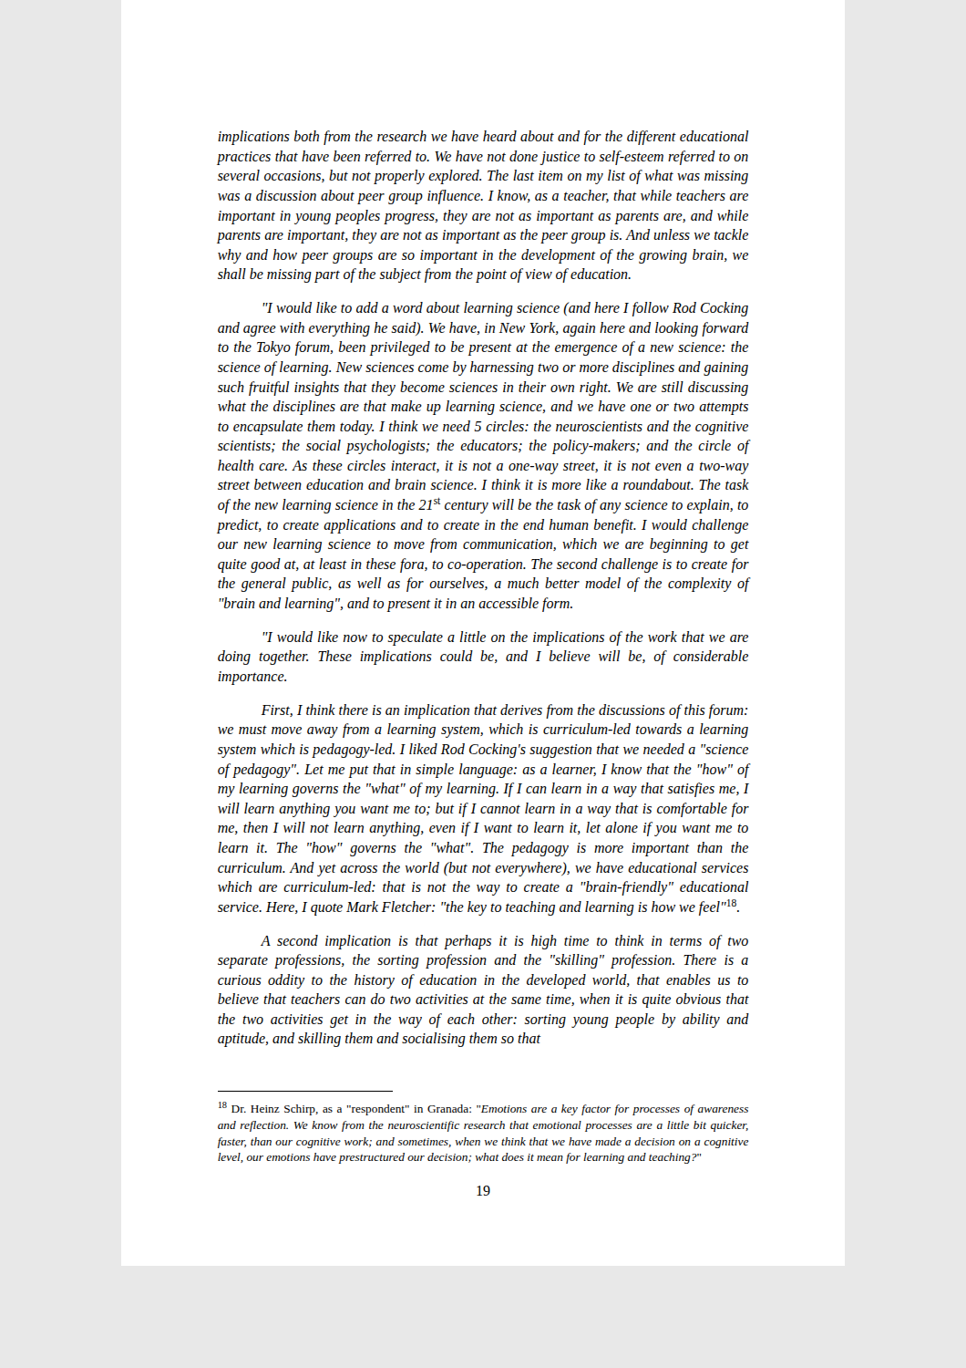implications both from the research we have heard about and for the different educational practices that have been referred to. We have not done justice to self-esteem referred to on several occasions, but not properly explored. The last item on my list of what was missing was a discussion about peer group influence. I know, as a teacher, that while teachers are important in young peoples progress, they are not as important as parents are, and while parents are important, they are not as important as the peer group is. And unless we tackle why and how peer groups are so important in the development of the growing brain, we shall be missing part of the subject from the point of view of education.
"I would like to add a word about learning science (and here I follow Rod Cocking and agree with everything he said). We have, in New York, again here and looking forward to the Tokyo forum, been privileged to be present at the emergence of a new science: the science of learning. New sciences come by harnessing two or more disciplines and gaining such fruitful insights that they become sciences in their own right. We are still discussing what the disciplines are that make up learning science, and we have one or two attempts to encapsulate them today. I think we need 5 circles: the neuroscientists and the cognitive scientists; the social psychologists; the educators; the policy-makers; and the circle of health care. As these circles interact, it is not a one-way street, it is not even a two-way street between education and brain science. I think it is more like a roundabout. The task of the new learning science in the 21st century will be the task of any science to explain, to predict, to create applications and to create in the end human benefit. I would challenge our new learning science to move from communication, which we are beginning to get quite good at, at least in these fora, to co-operation. The second challenge is to create for the general public, as well as for ourselves, a much better model of the complexity of "brain and learning", and to present it in an accessible form.
"I would like now to speculate a little on the implications of the work that we are doing together. These implications could be, and I believe will be, of considerable importance.
First, I think there is an implication that derives from the discussions of this forum: we must move away from a learning system, which is curriculum-led towards a learning system which is pedagogy-led. I liked Rod Cocking's suggestion that we needed a "science of pedagogy". Let me put that in simple language: as a learner, I know that the "how" of my learning governs the "what" of my learning. If I can learn in a way that satisfies me, I will learn anything you want me to; but if I cannot learn in a way that is comfortable for me, then I will not learn anything, even if I want to learn it, let alone if you want me to learn it. The "how" governs the "what". The pedagogy is more important than the curriculum. And yet across the world (but not everywhere), we have educational services which are curriculum-led: that is not the way to create a "brain-friendly" educational service. Here, I quote Mark Fletcher: "the key to teaching and learning is how we feel"18.
A second implication is that perhaps it is high time to think in terms of two separate professions, the sorting profession and the "skilling" profession. There is a curious oddity to the history of education in the developed world, that enables us to believe that teachers can do two activities at the same time, when it is quite obvious that the two activities get in the way of each other: sorting young people by ability and aptitude, and skilling them and socialising them so that
18 Dr. Heinz Schirp, as a "respondent" in Granada: "Emotions are a key factor for processes of awareness and reflection. We know from the neuroscientific research that emotional processes are a little bit quicker, faster, than our cognitive work; and sometimes, when we think that we have made a decision on a cognitive level, our emotions have prestructured our decision; what does it mean for learning and teaching?"
19